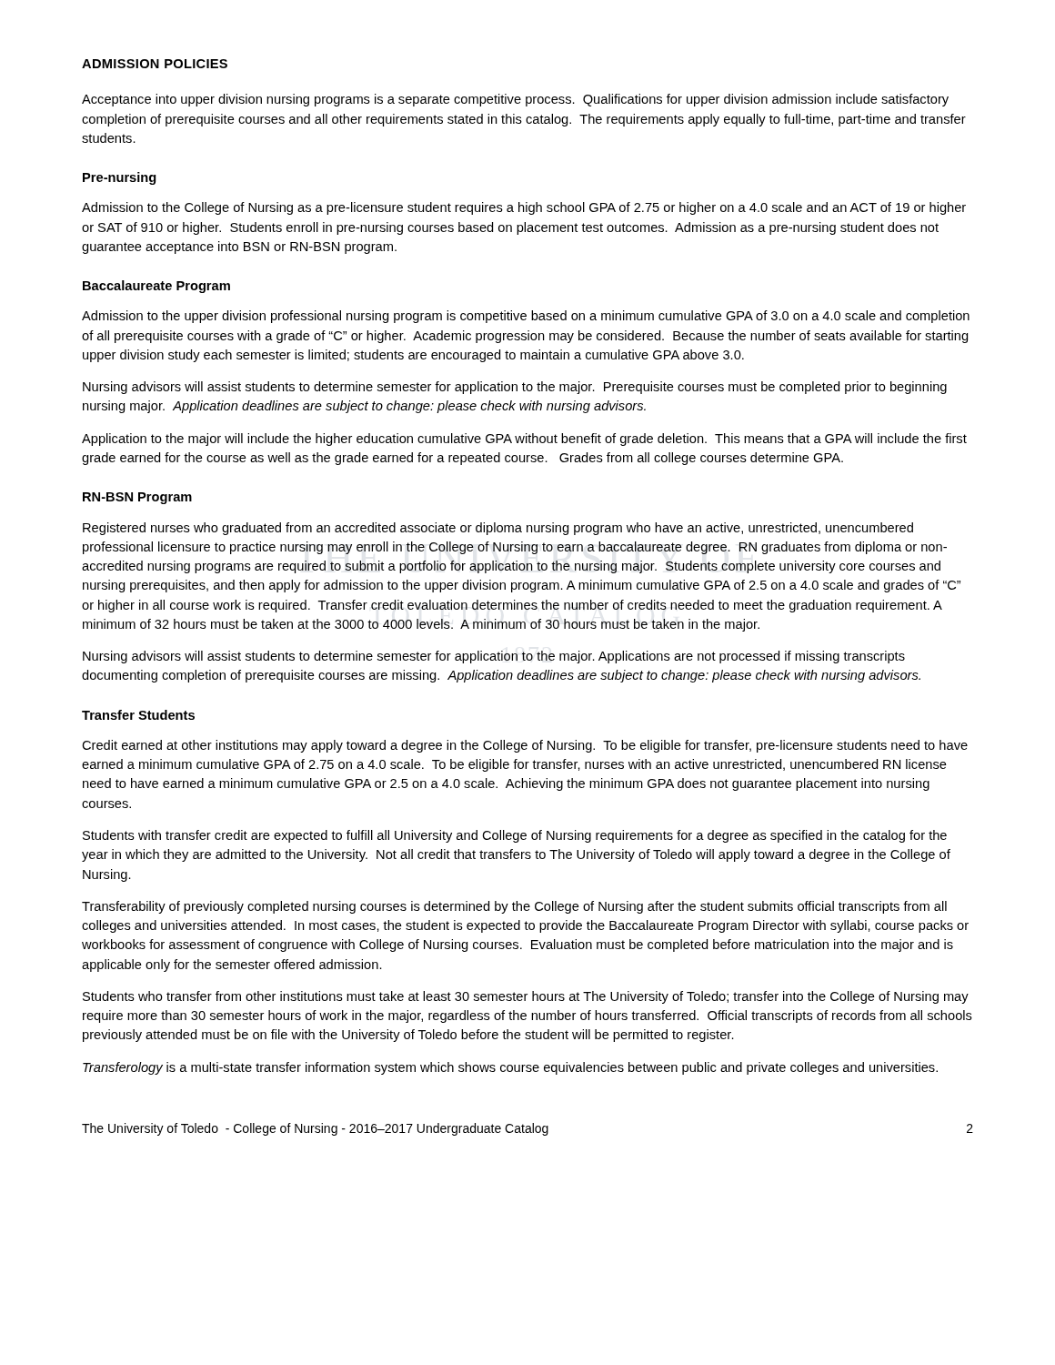THE UNIVERSITY OF TOLEDO CATALOG 1872
ADMISSION POLICIES
Acceptance into upper division nursing programs is a separate competitive process. Qualifications for upper division admission include satisfactory completion of prerequisite courses and all other requirements stated in this catalog. The requirements apply equally to full-time, part-time and transfer students.
Pre-nursing
Admission to the College of Nursing as a pre-licensure student requires a high school GPA of 2.75 or higher on a 4.0 scale and an ACT of 19 or higher or SAT of 910 or higher. Students enroll in pre-nursing courses based on placement test outcomes. Admission as a pre-nursing student does not guarantee acceptance into BSN or RN-BSN program.
Baccalaureate Program
Admission to the upper division professional nursing program is competitive based on a minimum cumulative GPA of 3.0 on a 4.0 scale and completion of all prerequisite courses with a grade of “C” or higher. Academic progression may be considered. Because the number of seats available for starting upper division study each semester is limited; students are encouraged to maintain a cumulative GPA above 3.0.
Nursing advisors will assist students to determine semester for application to the major. Prerequisite courses must be completed prior to beginning nursing major. Application deadlines are subject to change: please check with nursing advisors.
Application to the major will include the higher education cumulative GPA without benefit of grade deletion. This means that a GPA will include the first grade earned for the course as well as the grade earned for a repeated course. Grades from all college courses determine GPA.
RN-BSN Program
Registered nurses who graduated from an accredited associate or diploma nursing program who have an active, unrestricted, unencumbered professional licensure to practice nursing may enroll in the College of Nursing to earn a baccalaureate degree. RN graduates from diploma or non-accredited nursing programs are required to submit a portfolio for application to the nursing major. Students complete university core courses and nursing prerequisites, and then apply for admission to the upper division program. A minimum cumulative GPA of 2.5 on a 4.0 scale and grades of “C” or higher in all course work is required. Transfer credit evaluation determines the number of credits needed to meet the graduation requirement. A minimum of 32 hours must be taken at the 3000 to 4000 levels. A minimum of 30 hours must be taken in the major.
Nursing advisors will assist students to determine semester for application to the major. Applications are not processed if missing transcripts documenting completion of prerequisite courses are missing. Application deadlines are subject to change: please check with nursing advisors.
Transfer Students
Credit earned at other institutions may apply toward a degree in the College of Nursing. To be eligible for transfer, pre-licensure students need to have earned a minimum cumulative GPA of 2.75 on a 4.0 scale. To be eligible for transfer, nurses with an active unrestricted, unencumbered RN license need to have earned a minimum cumulative GPA or 2.5 on a 4.0 scale. Achieving the minimum GPA does not guarantee placement into nursing courses.
Students with transfer credit are expected to fulfill all University and College of Nursing requirements for a degree as specified in the catalog for the year in which they are admitted to the University. Not all credit that transfers to The University of Toledo will apply toward a degree in the College of Nursing.
Transferability of previously completed nursing courses is determined by the College of Nursing after the student submits official transcripts from all colleges and universities attended. In most cases, the student is expected to provide the Baccalaureate Program Director with syllabi, course packs or workbooks for assessment of congruence with College of Nursing courses. Evaluation must be completed before matriculation into the major and is applicable only for the semester offered admission.
Students who transfer from other institutions must take at least 30 semester hours at The University of Toledo; transfer into the College of Nursing may require more than 30 semester hours of work in the major, regardless of the number of hours transferred. Official transcripts of records from all schools previously attended must be on file with the University of Toledo before the student will be permitted to register.
Transferology is a multi-state transfer information system which shows course equivalencies between public and private colleges and universities.
The University of Toledo - College of Nursing - 2016–2017 Undergraduate Catalog 2